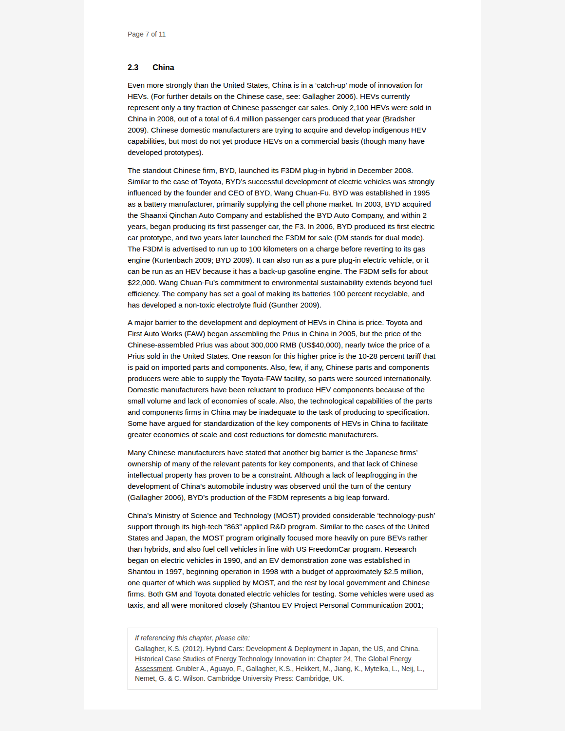Page 7 of 11
2.3 China
Even more strongly than the United States, China is in a ‘catch-up’ mode of innovation for HEVs. (For further details on the Chinese case, see: Gallagher 2006). HEVs currently represent only a tiny fraction of Chinese passenger car sales. Only 2,100 HEVs were sold in China in 2008, out of a total of 6.4 million passenger cars produced that year (Bradsher 2009). Chinese domestic manufacturers are trying to acquire and develop indigenous HEV capabilities, but most do not yet produce HEVs on a commercial basis (though many have developed prototypes).
The standout Chinese firm, BYD, launched its F3DM plug-in hybrid in December 2008. Similar to the case of Toyota, BYD’s successful development of electric vehicles was strongly influenced by the founder and CEO of BYD, Wang Chuan-Fu. BYD was established in 1995 as a battery manufacturer, primarily supplying the cell phone market. In 2003, BYD acquired the Shaanxi Qinchan Auto Company and established the BYD Auto Company, and within 2 years, began producing its first passenger car, the F3. In 2006, BYD produced its first electric car prototype, and two years later launched the F3DM for sale (DM stands for dual mode). The F3DM is advertised to run up to 100 kilometers on a charge before reverting to its gas engine (Kurtenbach 2009; BYD 2009). It can also run as a pure plug-in electric vehicle, or it can be run as an HEV because it has a back-up gasoline engine. The F3DM sells for about $22,000. Wang Chuan-Fu’s commitment to environmental sustainability extends beyond fuel efficiency. The company has set a goal of making its batteries 100 percent recyclable, and has developed a non-toxic electrolyte fluid (Gunther 2009).
A major barrier to the development and deployment of HEVs in China is price. Toyota and First Auto Works (FAW) began assembling the Prius in China in 2005, but the price of the Chinese-assembled Prius was about 300,000 RMB (US$40,000), nearly twice the price of a Prius sold in the United States. One reason for this higher price is the 10-28 percent tariff that is paid on imported parts and components. Also, few, if any, Chinese parts and components producers were able to supply the Toyota-FAW facility, so parts were sourced internationally. Domestic manufacturers have been reluctant to produce HEV components because of the small volume and lack of economies of scale. Also, the technological capabilities of the parts and components firms in China may be inadequate to the task of producing to specification. Some have argued for standardization of the key components of HEVs in China to facilitate greater economies of scale and cost reductions for domestic manufacturers.
Many Chinese manufacturers have stated that another big barrier is the Japanese firms’ ownership of many of the relevant patents for key components, and that lack of Chinese intellectual property has proven to be a constraint. Although a lack of leapfrogging in the development of China’s automobile industry was observed until the turn of the century (Gallagher 2006), BYD’s production of the F3DM represents a big leap forward.
China’s Ministry of Science and Technology (MOST) provided considerable ‘technology-push’ support through its high-tech “863” applied R&D program. Similar to the cases of the United States and Japan, the MOST program originally focused more heavily on pure BEVs rather than hybrids, and also fuel cell vehicles in line with US FreedomCar program. Research began on electric vehicles in 1990, and an EV demonstration zone was established in Shantou in 1997, beginning operation in 1998 with a budget of approximately $2.5 million, one quarter of which was supplied by MOST, and the rest by local government and Chinese firms. Both GM and Toyota donated electric vehicles for testing. Some vehicles were used as taxis, and all were monitored closely (Shantou EV Project Personal Communication 2001;
If referencing this chapter, please cite:
Gallagher, K.S. (2012). Hybrid Cars: Development & Deployment in Japan, the US, and China. Historical Case Studies of Energy Technology Innovation in: Chapter 24, The Global Energy Assessment. Grubler A., Aguayo, F., Gallagher, K.S., Hekkert, M., Jiang, K., Mytelka, L., Neij, L., Nemet, G. & C. Wilson. Cambridge University Press: Cambridge, UK.